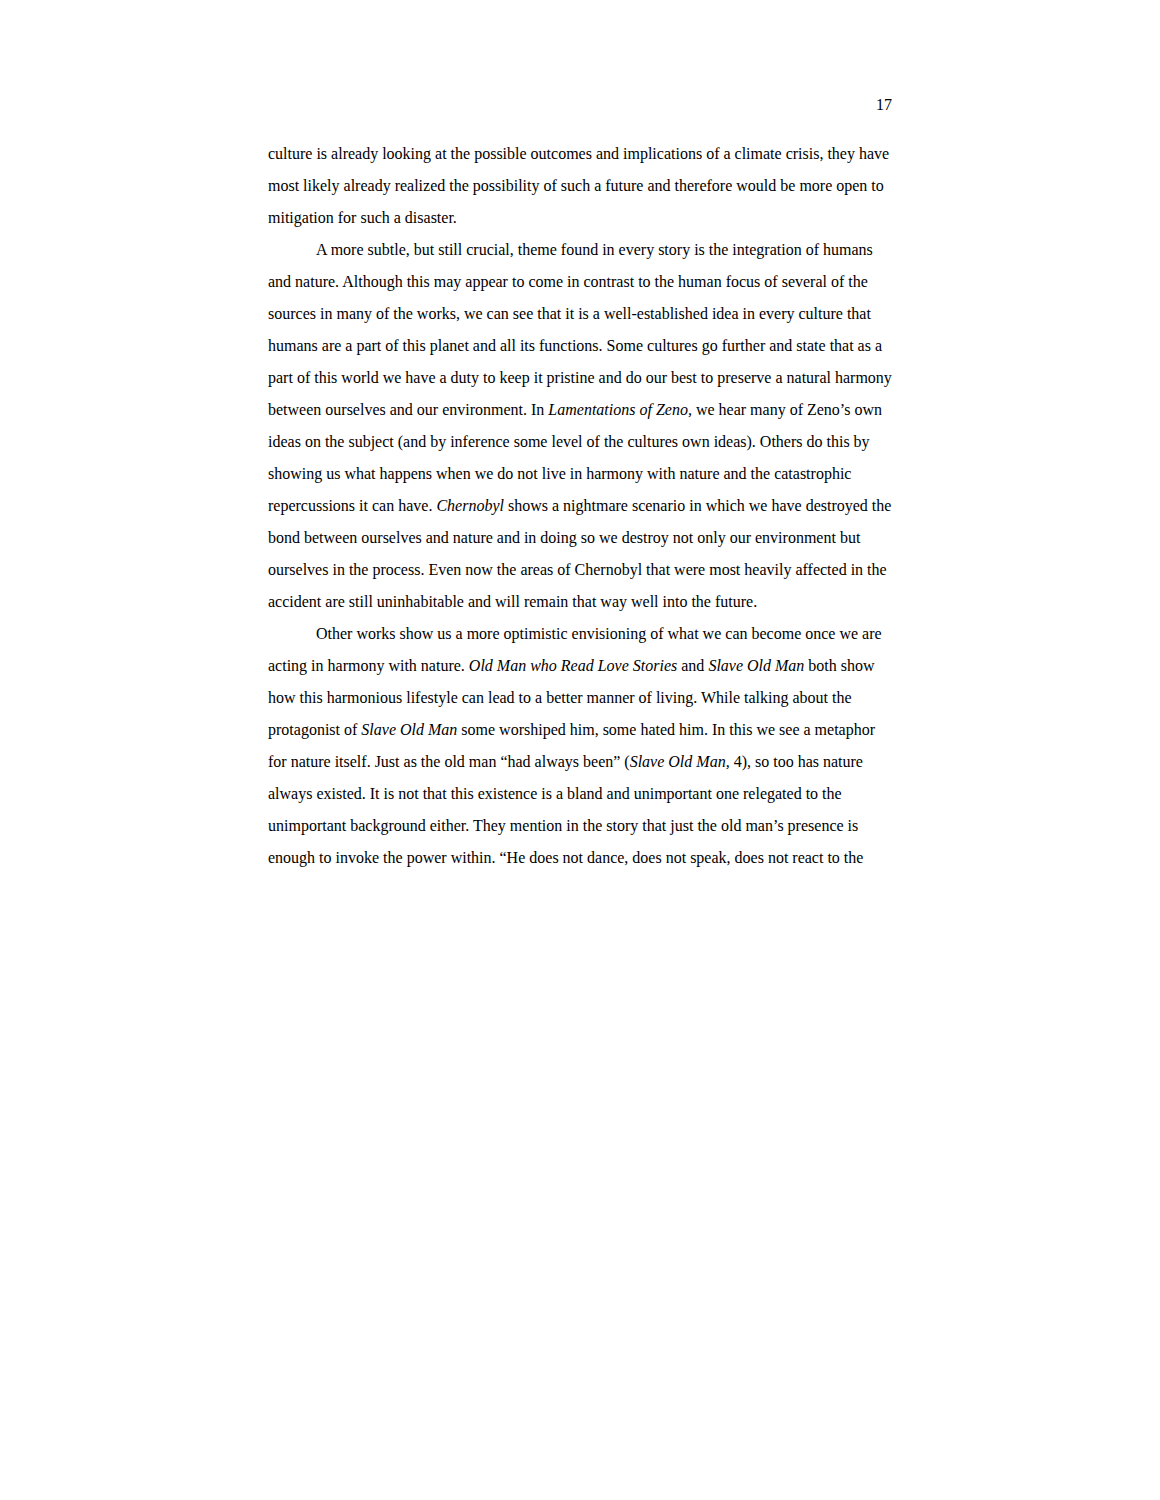17
culture is already looking at the possible outcomes and implications of a climate crisis, they have most likely already realized the possibility of such a future and therefore would be more open to mitigation for such a disaster.
A more subtle, but still crucial, theme found in every story is the integration of humans and nature. Although this may appear to come in contrast to the human focus of several of the sources in many of the works, we can see that it is a well-established idea in every culture that humans are a part of this planet and all its functions. Some cultures go further and state that as a part of this world we have a duty to keep it pristine and do our best to preserve a natural harmony between ourselves and our environment. In Lamentations of Zeno, we hear many of Zeno’s own ideas on the subject (and by inference some level of the cultures own ideas). Others do this by showing us what happens when we do not live in harmony with nature and the catastrophic repercussions it can have. Chernobyl shows a nightmare scenario in which we have destroyed the bond between ourselves and nature and in doing so we destroy not only our environment but ourselves in the process. Even now the areas of Chernobyl that were most heavily affected in the accident are still uninhabitable and will remain that way well into the future.
Other works show us a more optimistic envisioning of what we can become once we are acting in harmony with nature. Old Man who Read Love Stories and Slave Old Man both show how this harmonious lifestyle can lead to a better manner of living. While talking about the protagonist of Slave Old Man some worshiped him, some hated him. In this we see a metaphor for nature itself. Just as the old man “had always been” (Slave Old Man, 4), so too has nature always existed. It is not that this existence is a bland and unimportant one relegated to the unimportant background either. They mention in the story that just the old man’s presence is enough to invoke the power within. “He does not dance, does not speak, does not react to the